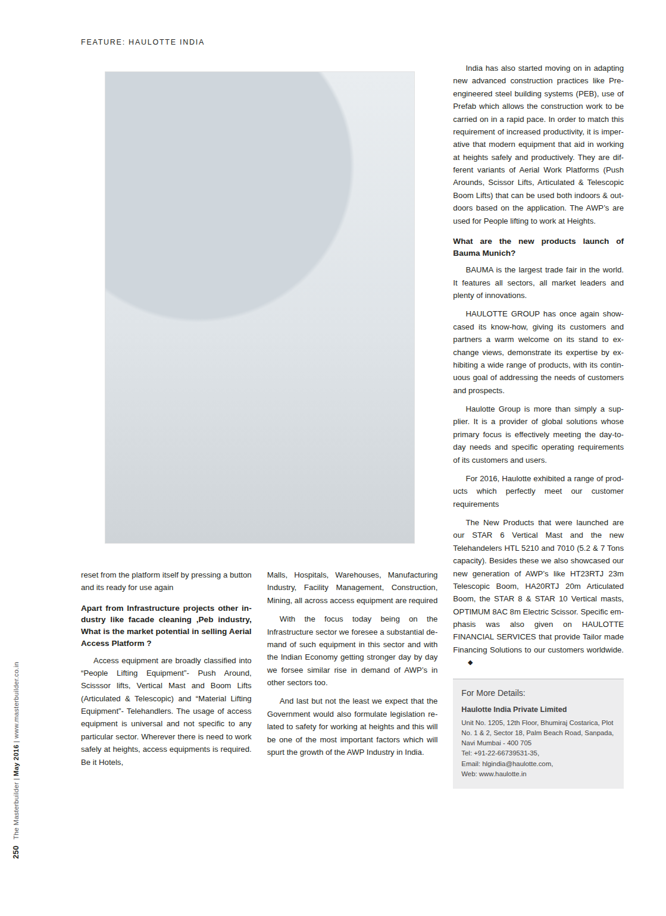Feature: Haulotte India
250 The Masterbuilder | May 2016 | www.masterbuilder.co.in
reset from the platform itself by pressing a button and its ready for use again
Apart from Infrastructure projects other industry like facade cleaning ,Peb industry, What is the market potential in selling Aerial Access Platform ?
Access equipment are broadly classified into “People Lifting Equipment”- Push Around, Scisssor lifts, Vertical Mast and Boom Lifts (Articulated & Telescopic) and “Material Lifting Equipment”- Telehandlers. The usage of access equipment is universal and not specific to any particular sector. Wherever there is need to work safely at heights, access equipments is required. Be it Hotels,
Malls, Hospitals, Warehouses, Manufacturing Industry, Facility Management, Construction, Mining, all across access equipment are required
With the focus today being on the Infrastructure sector we foresee a substantial demand of such equipment in this sector and with the Indian Economy getting stronger day by day we forsee similar rise in demand of AWP’s in other sectors too.
And last but not the least we expect that the Government would also formulate legislation related to safety for working at heights and this will be one of the most important factors which will spurt the growth of the AWP Industry in India.
India has also started moving on in adapting new advanced construction practices like Pre-engineered steel building systems (PEB), use of Prefab which allows the construction work to be carried on in a rapid pace. In order to match this requirement of increased productivity, it is imperative that modern equipment that aid in working at heights safely and productively. They are different variants of Aerial Work Platforms (Push Arounds, Scissor Lifts, Articulated & Telescopic Boom Lifts) that can be used both indoors & outdoors based on the application. The AWP’s are used for People lifting to work at Heights.
What are the new products launch of Bauma Munich?
BAUMA is the largest trade fair in the world. It features all sectors, all market leaders and plenty of innovations.
HAULOTTE GROUP has once again showcased its know-how, giving its customers and partners a warm welcome on its stand to exchange views, demonstrate its expertise by exhibiting a wide range of products, with its continuous goal of addressing the needs of customers and prospects.
Haulotte Group is more than simply a supplier. It is a provider of global solutions whose primary focus is effectively meeting the day-to-day needs and specific operating requirements of its customers and users.
For 2016, Haulotte exhibited a range of products which perfectly meet our customer requirements
The New Products that were launched are our STAR 6 Vertical Mast and the new Telehandelers HTL 5210 and 7010 (5.2 & 7 Tons capacity). Besides these we also showcased our new generation of AWP’s like HT23RTJ 23m Telescopic Boom, HA20RTJ 20m Articulated Boom, the STAR 8 & STAR 10 Vertical masts, OPTIMUM 8AC 8m Electric Scissor. Specific emphasis was also given on HAULOTTE FINANCIAL SERVICES that provide Tailor made Financing Solutions to our customers worldwide.◆
For More Details:
Haulotte India Private Limited
Unit No. 1205, 12th Floor, Bhumiraj Costarica, Plot No. 1 & 2, Sector 18, Palm Beach Road, Sanpada, Navi Mumbai - 400 705
Tel: +91-22-66739531-35,
Email: hlgindia@haulotte.com,
Web: www.haulotte.in